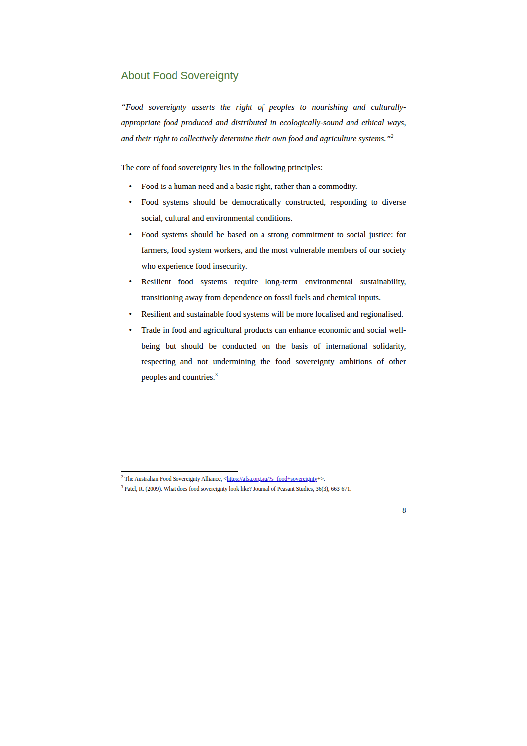About Food Sovereignty
“Food sovereignty asserts the right of peoples to nourishing and culturally-appropriate food produced and distributed in ecologically-sound and ethical ways, and their right to collectively determine their own food and agriculture systems.”2
The core of food sovereignty lies in the following principles:
Food is a human need and a basic right, rather than a commodity.
Food systems should be democratically constructed, responding to diverse social, cultural and environmental conditions.
Food systems should be based on a strong commitment to social justice: for farmers, food system workers, and the most vulnerable members of our society who experience food insecurity.
Resilient food systems require long-term environmental sustainability, transitioning away from dependence on fossil fuels and chemical inputs.
Resilient and sustainable food systems will be more localised and regionalised.
Trade in food and agricultural products can enhance economic and social well-being but should be conducted on the basis of international solidarity, respecting and not undermining the food sovereignty ambitions of other peoples and countries.3
2 The Australian Food Sovereignty Alliance, <https://afsa.org.au/?s=food+sovereignty+>.
3 Patel, R. (2009). What does food sovereignty look like? Journal of Peasant Studies, 36(3), 663-671.
8